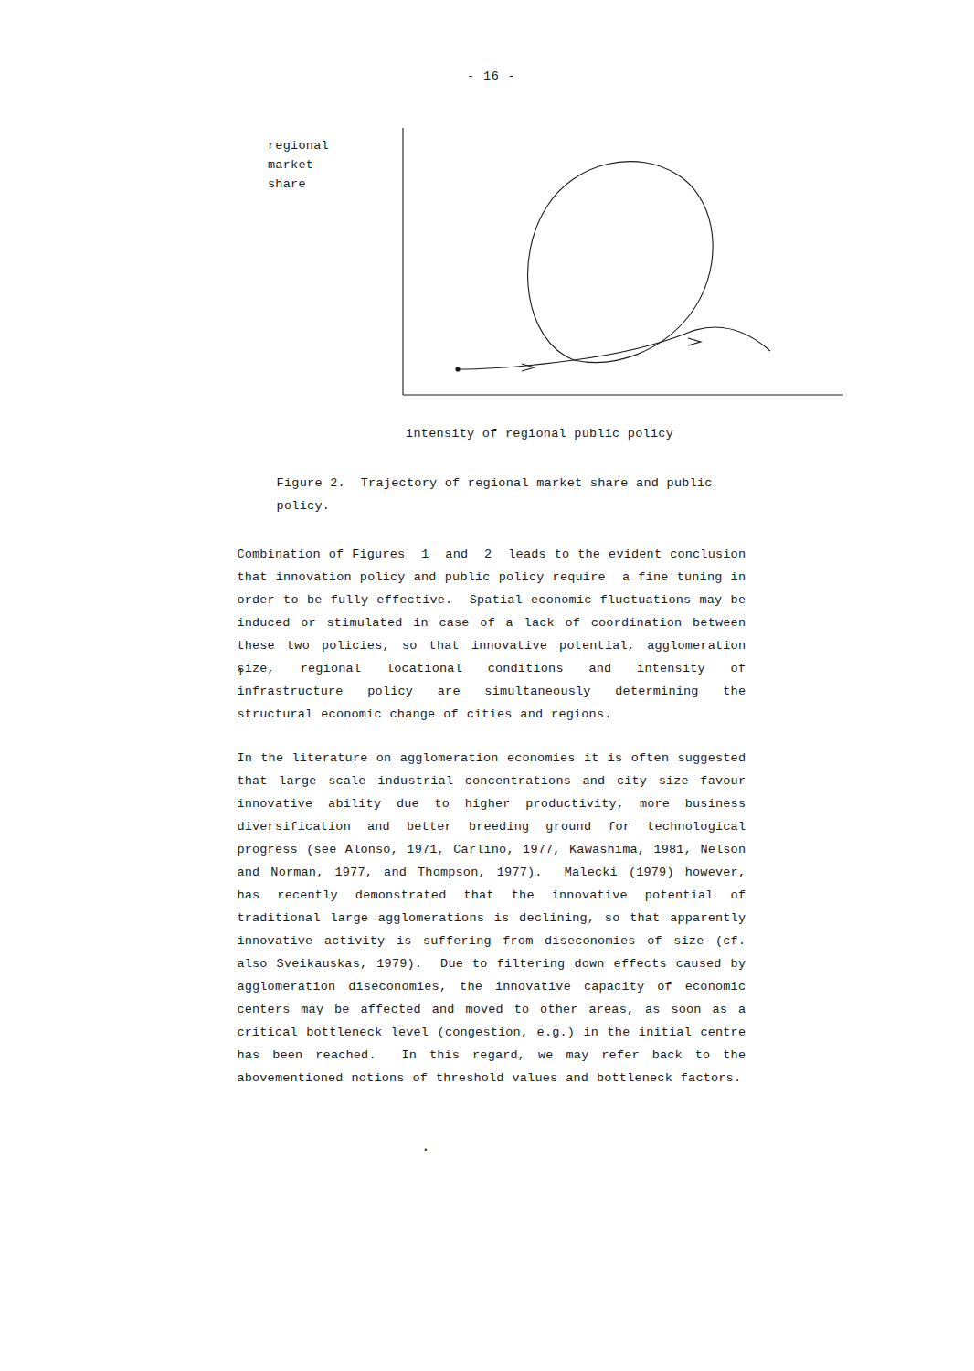- 16 -
regional
market
share
intensity of regional public policy
Figure 2. Trajectory of regional market share and public policy.
Combination of Figures 1 and 2 leads to the evident conclusion that innovation policy and public policy require a fine tuning in order to be fully effective. Spatial economic fluctuations may be induced or stimulated in case of a lack of coordination between these two policies, so that innovative potential, agglomeration size, regional locational conditions and intensity of infrastructure policy are simultaneously determining the structural economic change of cities and regions.
In the literature on agglomeration economies it is often suggested that large scale industrial concentrations and city size favour innovative ability due to higher productivity, more business diversification and better breeding ground for technological progress (see Alonso, 1971, Carlino, 1977, Kawashima, 1981, Nelson and Norman, 1977, and Thompson, 1977). Malecki (1979) however, has recently demonstrated that the innovative potential of traditional large agglomerations is declining, so that apparently innovative activity is suffering from diseconomies of size (cf. also Sveikauskas, 1979). Due to filtering down effects caused by agglomeration diseconomies, the innovative capacity of economic centers may be affected and moved to other areas, as soon as a critical bottleneck level (congestion, e.g.) in the initial centre has been reached. In this regard, we may refer back to the abovementioned notions of threshold values and bottleneck factors.
ı
.